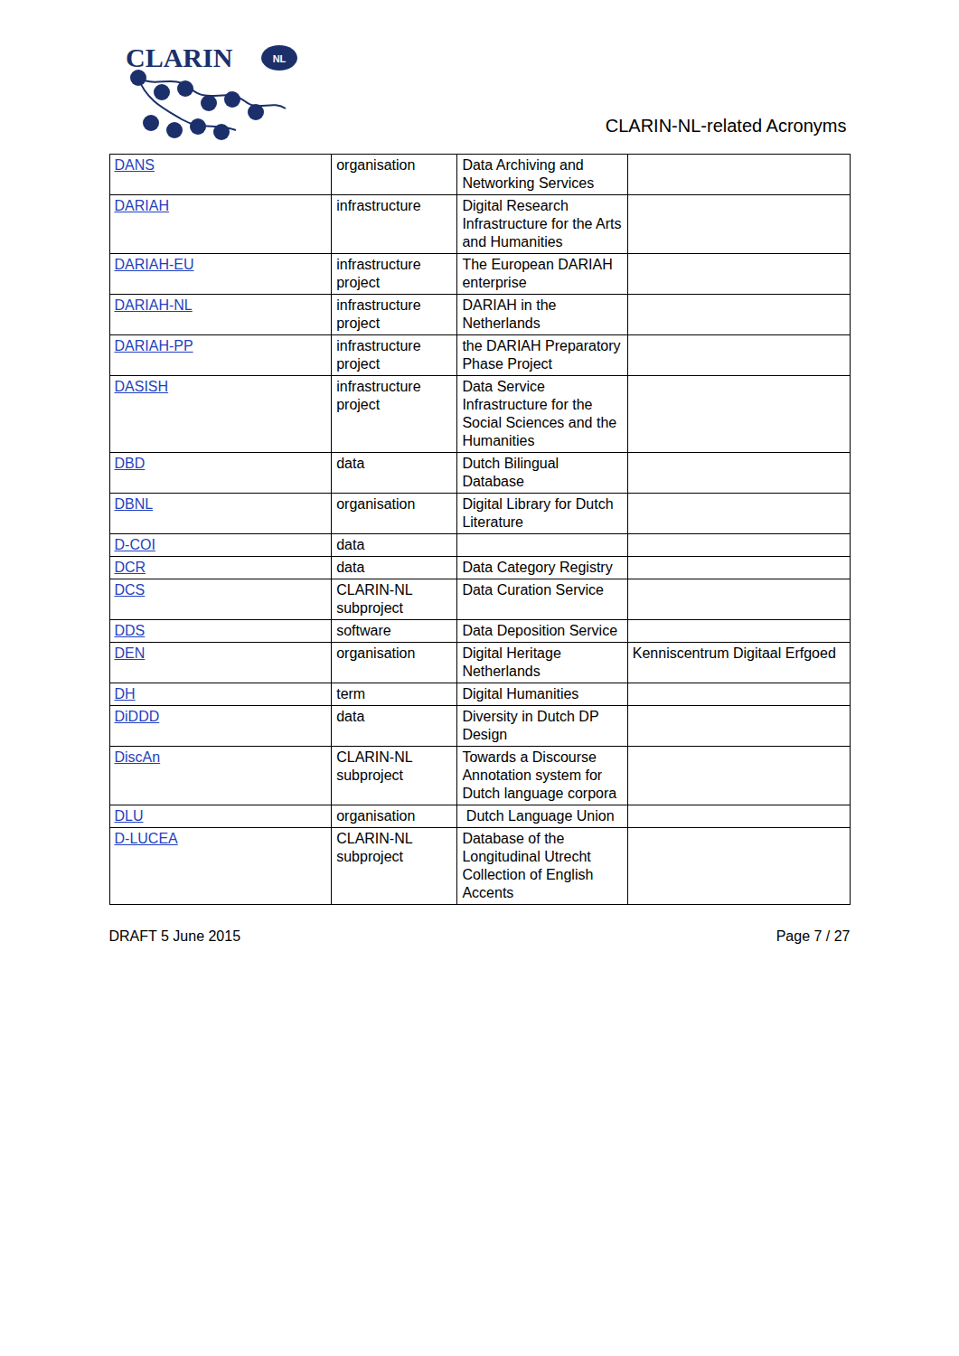CLARIN NL
CLARIN-NL-related Acronyms
| DANS | organisation | Data Archiving and Networking Services | |
| DARIAH | infrastructure | Digital Research Infrastructure for the Arts and Humanities | |
| DARIAH-EU | infrastructure project | The European DARIAH enterprise | |
| DARIAH-NL | infrastructure project | DARIAH in the Netherlands | |
| DARIAH-PP | infrastructure project | the DARIAH Preparatory Phase Project | |
| DASISH | infrastructure project | Data Service Infrastructure for the Social Sciences and the Humanities | |
| DBD | data | Dutch Bilingual Database | |
| DBNL | organisation | Digital Library for Dutch Literature | |
| D-COI | data | | |
| DCR | data | Data Category Registry | |
| DCS | CLARIN-NL subproject | Data Curation Service | |
| DDS | software | Data Deposition Service | |
| DEN | organisation | Digital Heritage Netherlands | Kenniscentrum Digitaal Erfgoed |
| DH | term | Digital Humanities | |
| DiDDD | data | Diversity in Dutch DP Design | |
| DiscAn | CLARIN-NL subproject | Towards a Discourse Annotation system for Dutch language corpora | |
| DLU | organisation | Dutch Language Union | |
| D-LUCEA | CLARIN-NL subproject | Database of the Longitudinal Utrecht Collection of English Accents | |
DRAFT 5 June 2015 Page 7 / 27